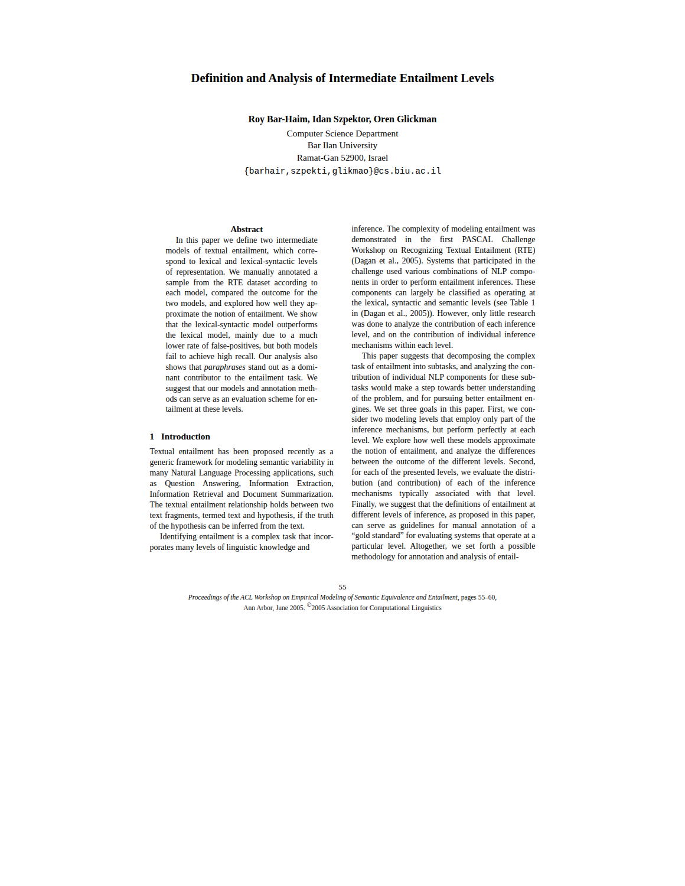Definition and Analysis of Intermediate Entailment Levels
Roy Bar-Haim, Idan Szpektor, Oren Glickman
Computer Science Department
Bar Ilan University
Ramat-Gan 52900, Israel
{barhair,szpekti,glikmao}@cs.biu.ac.il
Abstract
In this paper we define two intermediate models of textual entailment, which correspond to lexical and lexical-syntactic levels of representation. We manually annotated a sample from the RTE dataset according to each model, compared the outcome for the two models, and explored how well they approximate the notion of entailment. We show that the lexical-syntactic model outperforms the lexical model, mainly due to a much lower rate of false-positives, but both models fail to achieve high recall. Our analysis also shows that paraphrases stand out as a dominant contributor to the entailment task. We suggest that our models and annotation methods can serve as an evaluation scheme for entailment at these levels.
1 Introduction
Textual entailment has been proposed recently as a generic framework for modeling semantic variability in many Natural Language Processing applications, such as Question Answering, Information Extraction, Information Retrieval and Document Summarization. The textual entailment relationship holds between two text fragments, termed text and hypothesis, if the truth of the hypothesis can be inferred from the text.
Identifying entailment is a complex task that incorporates many levels of linguistic knowledge and
inference. The complexity of modeling entailment was demonstrated in the first PASCAL Challenge Workshop on Recognizing Textual Entailment (RTE) (Dagan et al., 2005). Systems that participated in the challenge used various combinations of NLP components in order to perform entailment inferences. These components can largely be classified as operating at the lexical, syntactic and semantic levels (see Table 1 in (Dagan et al., 2005)). However, only little research was done to analyze the contribution of each inference level, and on the contribution of individual inference mechanisms within each level.
This paper suggests that decomposing the complex task of entailment into subtasks, and analyzing the contribution of individual NLP components for these subtasks would make a step towards better understanding of the problem, and for pursuing better entailment engines. We set three goals in this paper. First, we consider two modeling levels that employ only part of the inference mechanisms, but perform perfectly at each level. We explore how well these models approximate the notion of entailment, and analyze the differences between the outcome of the different levels. Second, for each of the presented levels, we evaluate the distribution (and contribution) of each of the inference mechanisms typically associated with that level. Finally, we suggest that the definitions of entailment at different levels of inference, as proposed in this paper, can serve as guidelines for manual annotation of a “gold standard” for evaluating systems that operate at a particular level. Altogether, we set forth a possible methodology for annotation and analysis of entail-
55
Proceedings of the ACL Workshop on Empirical Modeling of Semantic Equivalence and Entailment, pages 55–60,
Ann Arbor, June 2005. ©2005 Association for Computational Linguistics